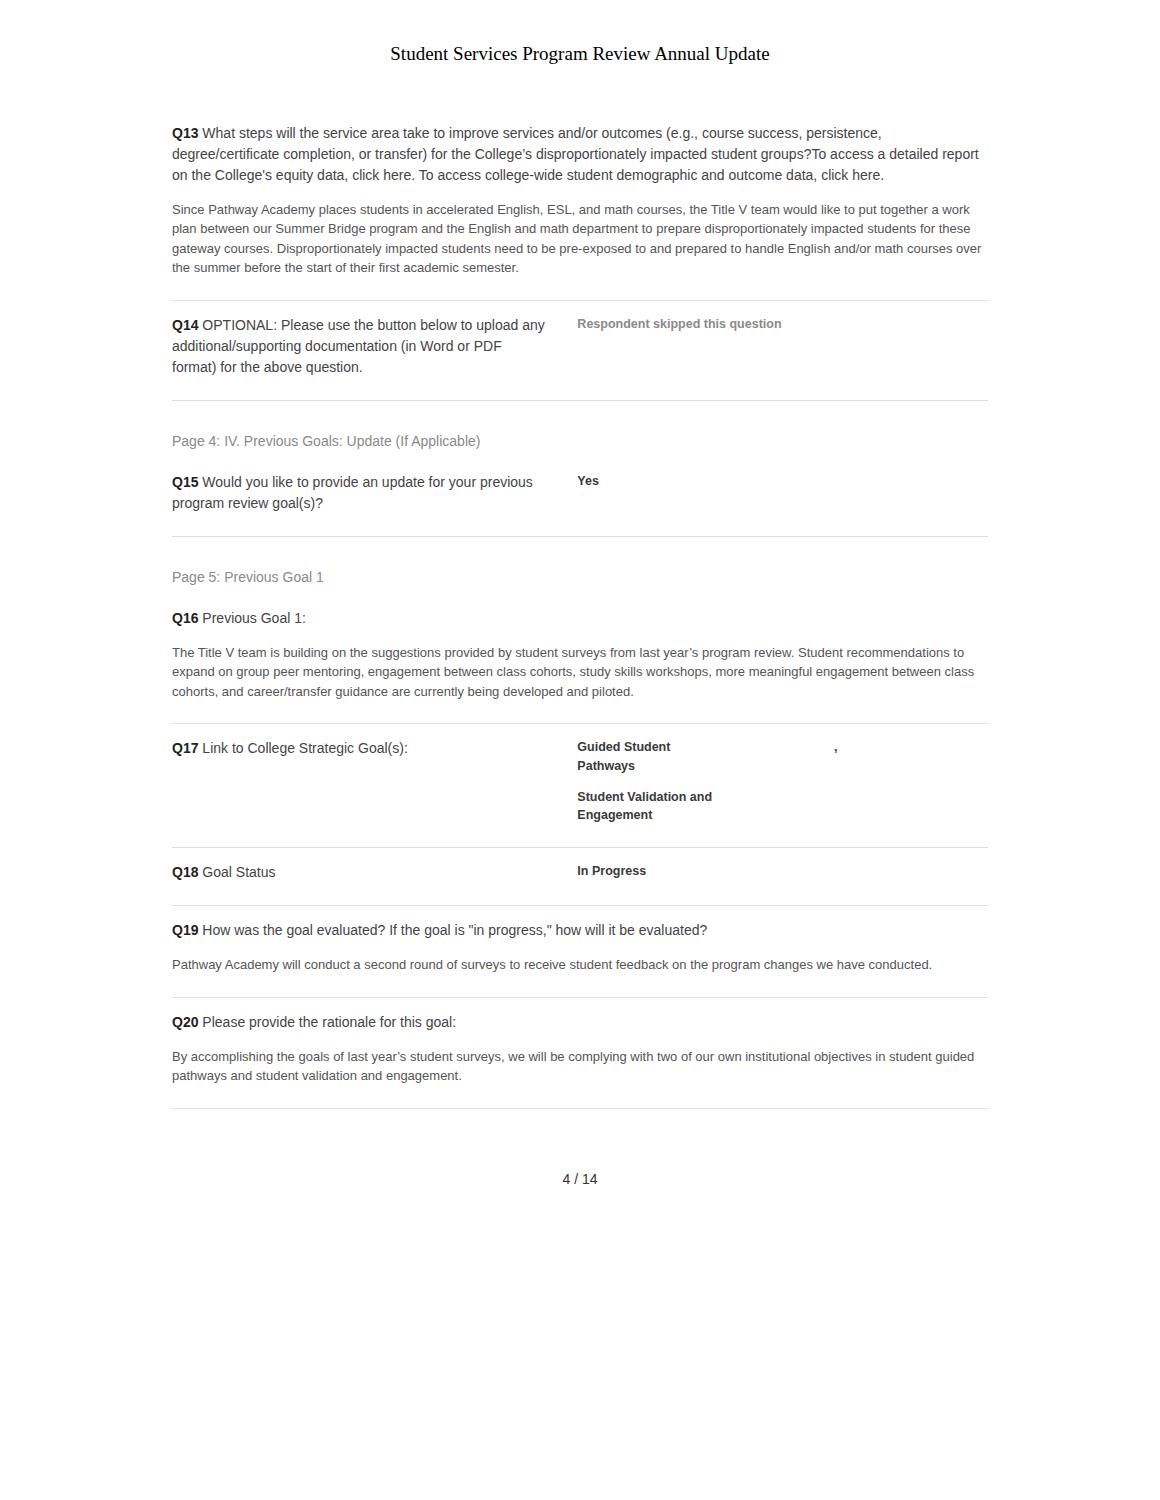Student Services Program Review Annual Update
Q13 What steps will the service area take to improve services and/or outcomes (e.g., course success, persistence, degree/certificate completion, or transfer) for the College’s disproportionately impacted student groups?To access a detailed report on the College's equity data, click here. To access college-wide student demographic and outcome data, click here.
Since Pathway Academy places students in accelerated English, ESL, and math courses, the Title V team would like to put together a work plan between our Summer Bridge program and the English and math department to prepare disproportionately impacted students for these gateway courses. Disproportionately impacted students need to be pre-exposed to and prepared to handle English and/or math courses over the summer before the start of their first academic semester.
Q14 OPTIONAL: Please use the button below to upload any additional/supporting documentation (in Word or PDF format) for the above question.
Respondent skipped this question
Page 4: IV. Previous Goals: Update (If Applicable)
Q15 Would you like to provide an update for your previous program review goal(s)?
Yes
Page 5: Previous Goal 1
Q16 Previous Goal 1:
The Title V team is building on the suggestions provided by student surveys from last year’s program review. Student recommendations to expand on group peer mentoring, engagement between class cohorts, study skills workshops, more meaningful engagement between class cohorts, and career/transfer guidance are currently being developed and piloted.
Q17 Link to College Strategic Goal(s):
Guided Student
Pathways ,
Student Validation and
Engagement
Q18 Goal Status
In Progress
Q19 How was the goal evaluated? If the goal is "in progress," how will it be evaluated?
Pathway Academy will conduct a second round of surveys to receive student feedback on the program changes we have conducted.
Q20 Please provide the rationale for this goal:
By accomplishing the goals of last year’s student surveys, we will be complying with two of our own institutional objectives in student guided pathways and student validation and engagement.
4 / 14